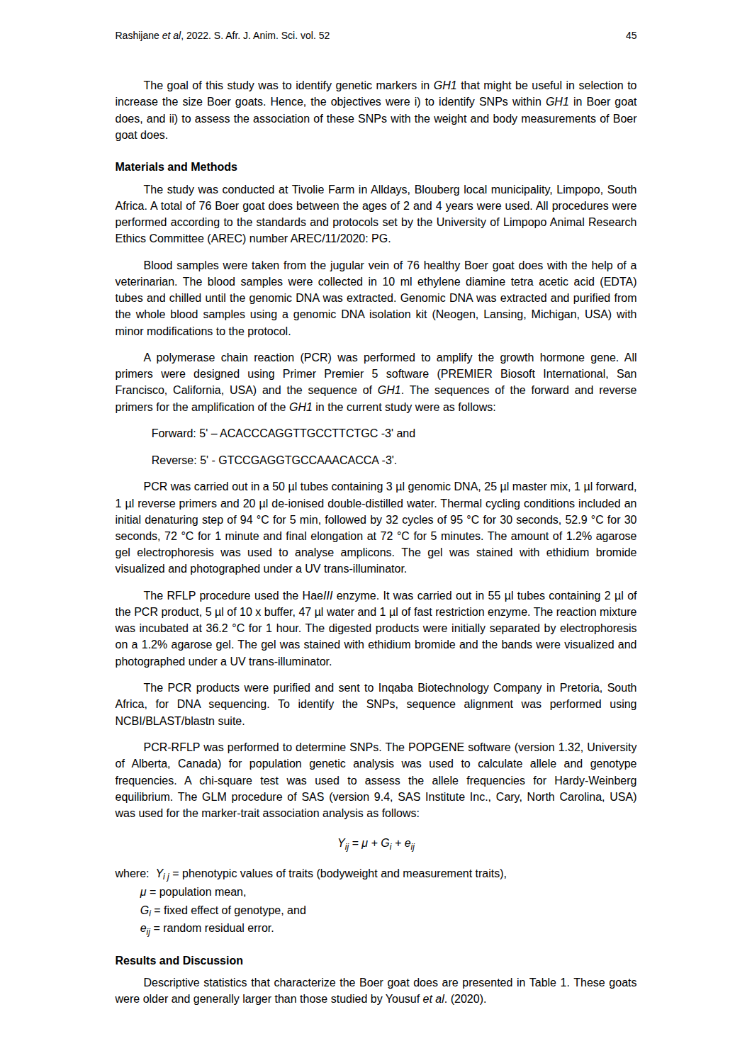Rashijane et al, 2022. S. Afr. J. Anim. Sci. vol. 52 45
The goal of this study was to identify genetic markers in GH1 that might be useful in selection to increase the size Boer goats. Hence, the objectives were i) to identify SNPs within GH1 in Boer goat does, and ii) to assess the association of these SNPs with the weight and body measurements of Boer goat does.
Materials and Methods
The study was conducted at Tivolie Farm in Alldays, Blouberg local municipality, Limpopo, South Africa. A total of 76 Boer goat does between the ages of 2 and 4 years were used. All procedures were performed according to the standards and protocols set by the University of Limpopo Animal Research Ethics Committee (AREC) number AREC/11/2020: PG.
Blood samples were taken from the jugular vein of 76 healthy Boer goat does with the help of a veterinarian. The blood samples were collected in 10 ml ethylene diamine tetra acetic acid (EDTA) tubes and chilled until the genomic DNA was extracted. Genomic DNA was extracted and purified from the whole blood samples using a genomic DNA isolation kit (Neogen, Lansing, Michigan, USA) with minor modifications to the protocol.
A polymerase chain reaction (PCR) was performed to amplify the growth hormone gene. All primers were designed using Primer Premier 5 software (PREMIER Biosoft International, San Francisco, California, USA) and the sequence of GH1. The sequences of the forward and reverse primers for the amplification of the GH1 in the current study were as follows:
Forward: 5' – ACACCCAGGTTGCCTTCTGC -3' and
Reverse: 5' - GTCCGAGGTGCCAAACACCA -3'.
PCR was carried out in a 50 µl tubes containing 3 µl genomic DNA, 25 µl master mix, 1 µl forward, 1 µl reverse primers and 20 µl de-ionised double-distilled water. Thermal cycling conditions included an initial denaturing step of 94 °C for 5 min, followed by 32 cycles of 95 °C for 30 seconds, 52.9 °C for 30 seconds, 72 °C for 1 minute and final elongation at 72 °C for 5 minutes. The amount of 1.2% agarose gel electrophoresis was used to analyse amplicons. The gel was stained with ethidium bromide visualized and photographed under a UV trans-illuminator.
The RFLP procedure used the HaeIII enzyme. It was carried out in 55 µl tubes containing 2 µl of the PCR product, 5 µl of 10 x buffer, 47 µl water and 1 µl of fast restriction enzyme. The reaction mixture was incubated at 36.2 °C for 1 hour. The digested products were initially separated by electrophoresis on a 1.2% agarose gel. The gel was stained with ethidium bromide and the bands were visualized and photographed under a UV trans-illuminator.
The PCR products were purified and sent to Inqaba Biotechnology Company in Pretoria, South Africa, for DNA sequencing. To identify the SNPs, sequence alignment was performed using NCBI/BLAST/blastn suite.
PCR-RFLP was performed to determine SNPs. The POPGENE software (version 1.32, University of Alberta, Canada) for population genetic analysis was used to calculate allele and genotype frequencies. A chi-square test was used to assess the allele frequencies for Hardy-Weinberg equilibrium. The GLM procedure of SAS (version 9.4, SAS Institute Inc., Cary, North Carolina, USA) was used for the marker-trait association analysis as follows:
Yij = μ + Gi + eij
where: Yi j = phenotypic values of traits (bodyweight and measurement traits),
μ = population mean,
Gi = fixed effect of genotype, and
eij = random residual error.
Results and Discussion
Descriptive statistics that characterize the Boer goat does are presented in Table 1. These goats were older and generally larger than those studied by Yousuf et al. (2020).